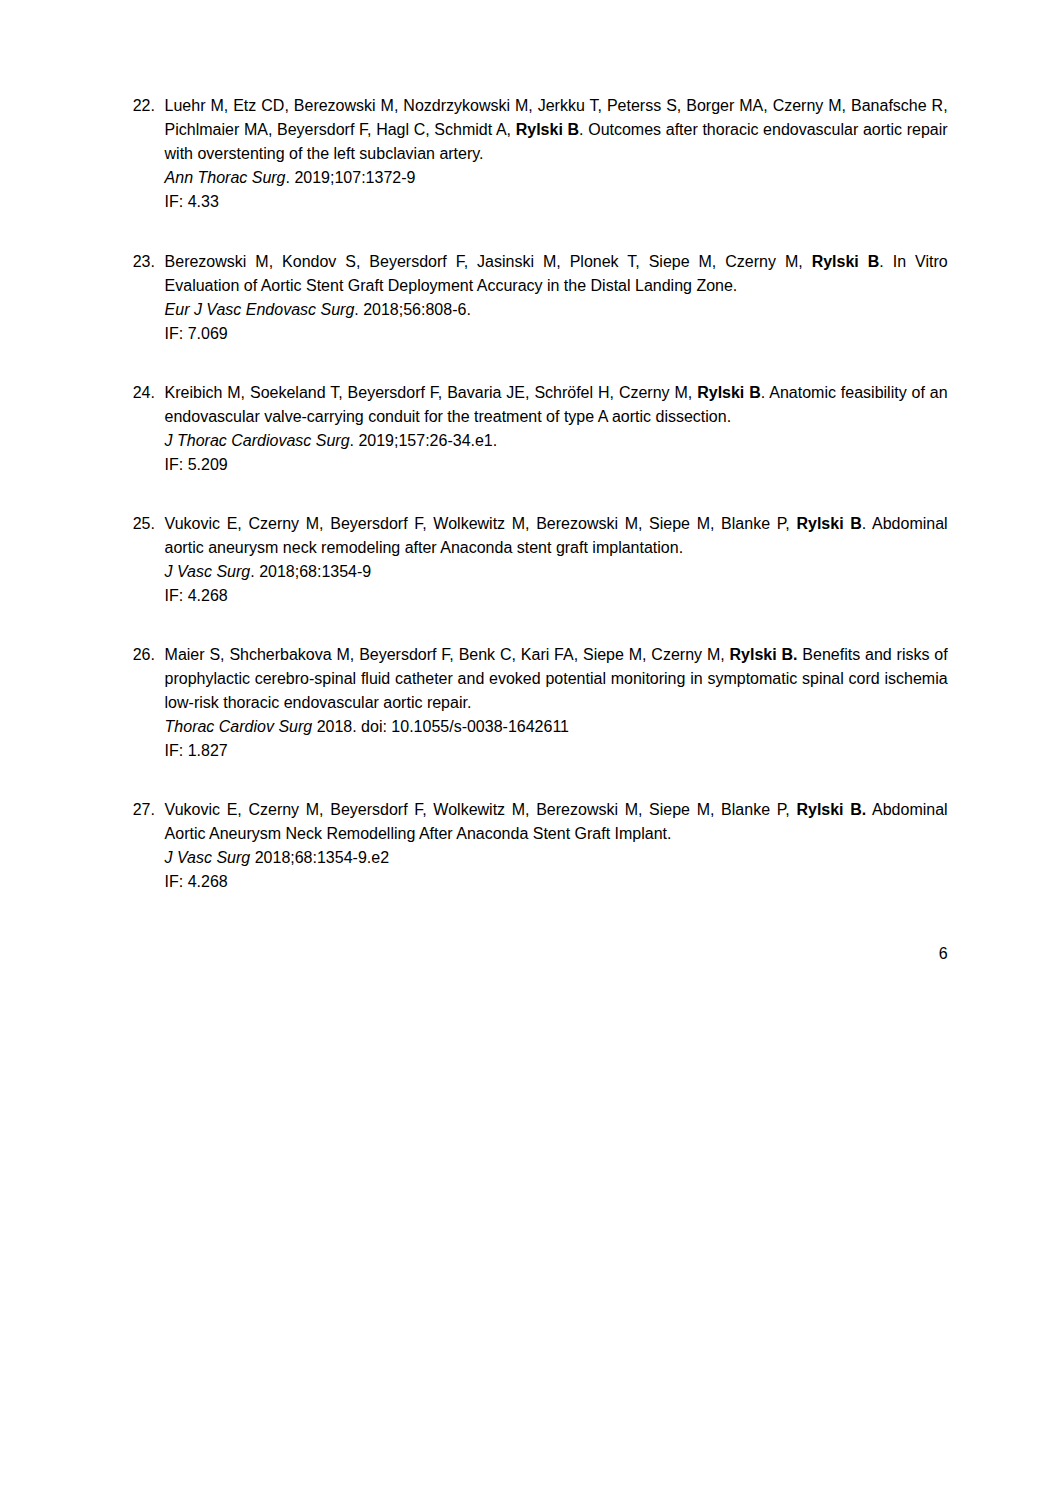Luehr M, Etz CD, Berezowski M, Nozdrzykowski M, Jerkku T, Peterss S, Borger MA, Czerny M, Banafsche R, Pichlmaier MA, Beyersdorf F, Hagl C, Schmidt A, Rylski B. Outcomes after thoracic endovascular aortic repair with overstenting of the left subclavian artery. Ann Thorac Surg. 2019;107:1372-9
IF: 4.33
Berezowski M, Kondov S, Beyersdorf F, Jasinski M, Plonek T, Siepe M, Czerny M, Rylski B. In Vitro Evaluation of Aortic Stent Graft Deployment Accuracy in the Distal Landing Zone. Eur J Vasc Endovasc Surg. 2018;56:808-6.
IF: 7.069
Kreibich M, Soekeland T, Beyersdorf F, Bavaria JE, Schröfel H, Czerny M, Rylski B. Anatomic feasibility of an endovascular valve-carrying conduit for the treatment of type A aortic dissection. J Thorac Cardiovasc Surg. 2019;157:26-34.e1.
IF: 5.209
Vukovic E, Czerny M, Beyersdorf F, Wolkewitz M, Berezowski M, Siepe M, Blanke P, Rylski B. Abdominal aortic aneurysm neck remodeling after Anaconda stent graft implantation. J Vasc Surg. 2018;68:1354-9
IF: 4.268
Maier S, Shcherbakova M, Beyersdorf F, Benk C, Kari FA, Siepe M, Czerny M, Rylski B. Benefits and risks of prophylactic cerebro-spinal fluid catheter and evoked potential monitoring in symptomatic spinal cord ischemia low-risk thoracic endovascular aortic repair. Thorac Cardiov Surg 2018. doi: 10.1055/s-0038-1642611
IF: 1.827
Vukovic E, Czerny M, Beyersdorf F, Wolkewitz M, Berezowski M, Siepe M, Blanke P, Rylski B. Abdominal Aortic Aneurysm Neck Remodelling After Anaconda Stent Graft Implant. J Vasc Surg 2018;68:1354-9.e2
IF: 4.268
6